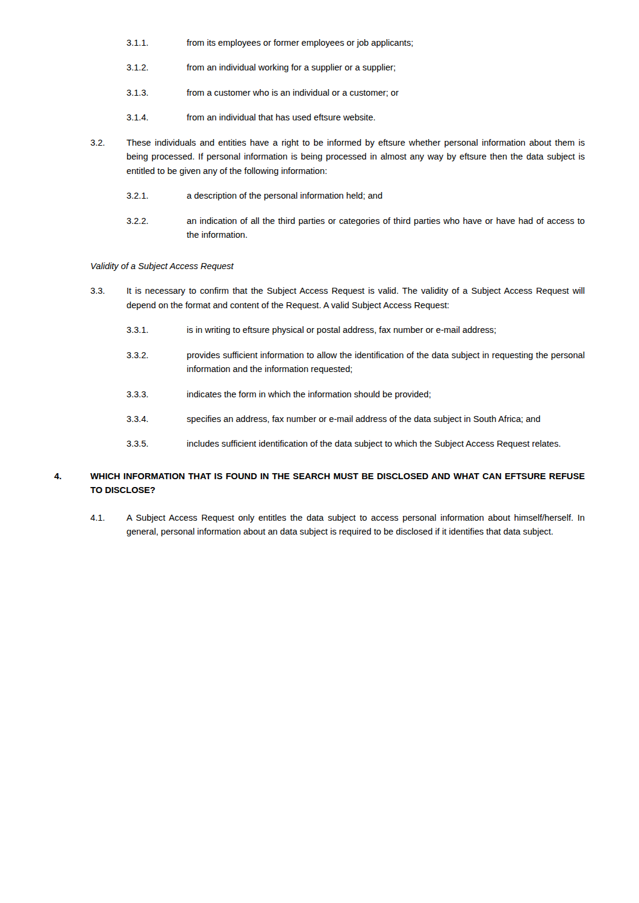3.1.1. from its employees or former employees or job applicants;
3.1.2. from an individual working for a supplier or a supplier;
3.1.3. from a customer who is an individual or a customer; or
3.1.4. from an individual that has used eftsure website.
3.2. These individuals and entities have a right to be informed by eftsure whether personal information about them is being processed. If personal information is being processed in almost any way by eftsure then the data subject is entitled to be given any of the following information:
3.2.1. a description of the personal information held; and
3.2.2. an indication of all the third parties or categories of third parties who have or have had of access to the information.
Validity of a Subject Access Request
3.3. It is necessary to confirm that the Subject Access Request is valid. The validity of a Subject Access Request will depend on the format and content of the Request. A valid Subject Access Request:
3.3.1. is in writing to eftsure physical or postal address, fax number or e-mail address;
3.3.2. provides sufficient information to allow the identification of the data subject in requesting the personal information and the information requested;
3.3.3. indicates the form in which the information should be provided;
3.3.4. specifies an address, fax number or e-mail address of the data subject in South Africa; and
3.3.5. includes sufficient identification of the data subject to which the Subject Access Request relates.
4. WHICH INFORMATION THAT IS FOUND IN THE SEARCH MUST BE DISCLOSED AND WHAT CAN EFTSURE REFUSE TO DISCLOSE?
4.1. A Subject Access Request only entitles the data subject to access personal information about himself/herself. In general, personal information about an data subject is required to be disclosed if it identifies that data subject.